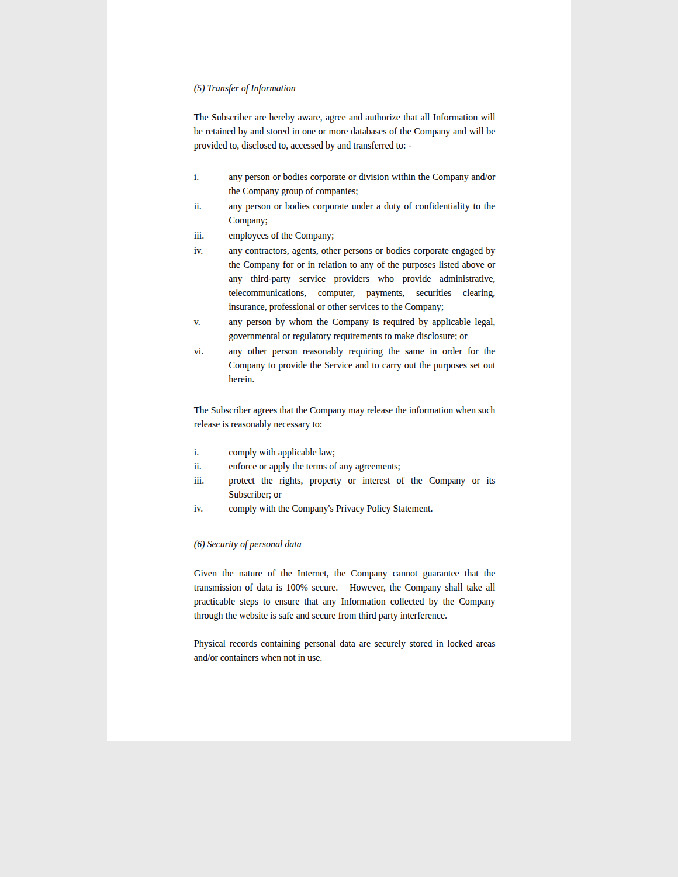(5) Transfer of Information
The Subscriber are hereby aware, agree and authorize that all Information will be retained by and stored in one or more databases of the Company and will be provided to, disclosed to, accessed by and transferred to: -
any person or bodies corporate or division within the Company and/or the Company group of companies;
any person or bodies corporate under a duty of confidentiality to the Company;
employees of the Company;
any contractors, agents, other persons or bodies corporate engaged by the Company for or in relation to any of the purposes listed above or any third-party service providers who provide administrative, telecommunications, computer, payments, securities clearing, insurance, professional or other services to the Company;
any person by whom the Company is required by applicable legal, governmental or regulatory requirements to make disclosure; or
any other person reasonably requiring the same in order for the Company to provide the Service and to carry out the purposes set out herein.
The Subscriber agrees that the Company may release the information when such release is reasonably necessary to:
comply with applicable law;
enforce or apply the terms of any agreements;
protect the rights, property or interest of the Company or its Subscriber; or
comply with the Company's Privacy Policy Statement.
(6) Security of personal data
Given the nature of the Internet, the Company cannot guarantee that the transmission of data is 100% secure. However, the Company shall take all practicable steps to ensure that any Information collected by the Company through the website is safe and secure from third party interference.
Physical records containing personal data are securely stored in locked areas and/or containers when not in use.